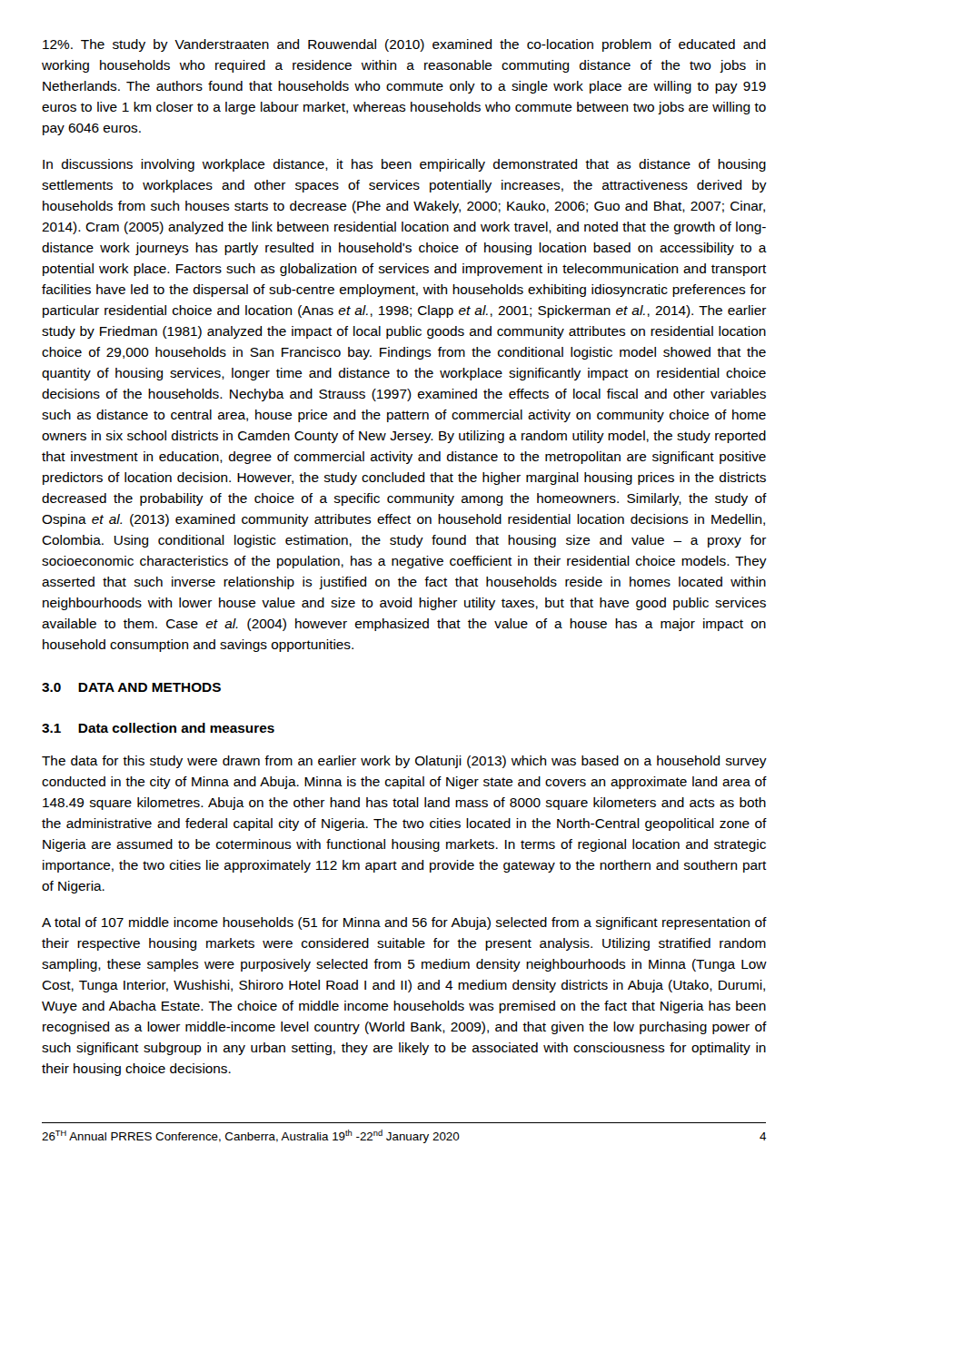12%. The study by Vanderstraaten and Rouwendal (2010) examined the co-location problem of educated and working households who required a residence within a reasonable commuting distance of the two jobs in Netherlands. The authors found that households who commute only to a single work place are willing to pay 919 euros to live 1 km closer to a large labour market, whereas households who commute between two jobs are willing to pay 6046 euros.
In discussions involving workplace distance, it has been empirically demonstrated that as distance of housing settlements to workplaces and other spaces of services potentially increases, the attractiveness derived by households from such houses starts to decrease (Phe and Wakely, 2000; Kauko, 2006; Guo and Bhat, 2007; Cinar, 2014). Cram (2005) analyzed the link between residential location and work travel, and noted that the growth of long-distance work journeys has partly resulted in household's choice of housing location based on accessibility to a potential work place. Factors such as globalization of services and improvement in telecommunication and transport facilities have led to the dispersal of sub-centre employment, with households exhibiting idiosyncratic preferences for particular residential choice and location (Anas et al., 1998; Clapp et al., 2001; Spickerman et al., 2014). The earlier study by Friedman (1981) analyzed the impact of local public goods and community attributes on residential location choice of 29,000 households in San Francisco bay. Findings from the conditional logistic model showed that the quantity of housing services, longer time and distance to the workplace significantly impact on residential choice decisions of the households. Nechyba and Strauss (1997) examined the effects of local fiscal and other variables such as distance to central area, house price and the pattern of commercial activity on community choice of home owners in six school districts in Camden County of New Jersey. By utilizing a random utility model, the study reported that investment in education, degree of commercial activity and distance to the metropolitan are significant positive predictors of location decision. However, the study concluded that the higher marginal housing prices in the districts decreased the probability of the choice of a specific community among the homeowners. Similarly, the study of Ospina et al. (2013) examined community attributes effect on household residential location decisions in Medellin, Colombia. Using conditional logistic estimation, the study found that housing size and value – a proxy for socioeconomic characteristics of the population, has a negative coefficient in their residential choice models. They asserted that such inverse relationship is justified on the fact that households reside in homes located within neighbourhoods with lower house value and size to avoid higher utility taxes, but that have good public services available to them. Case et al. (2004) however emphasized that the value of a house has a major impact on household consumption and savings opportunities.
3.0 DATA AND METHODS
3.1 Data collection and measures
The data for this study were drawn from an earlier work by Olatunji (2013) which was based on a household survey conducted in the city of Minna and Abuja. Minna is the capital of Niger state and covers an approximate land area of 148.49 square kilometres. Abuja on the other hand has total land mass of 8000 square kilometers and acts as both the administrative and federal capital city of Nigeria. The two cities located in the North-Central geopolitical zone of Nigeria are assumed to be coterminous with functional housing markets. In terms of regional location and strategic importance, the two cities lie approximately 112 km apart and provide the gateway to the northern and southern part of Nigeria.
A total of 107 middle income households (51 for Minna and 56 for Abuja) selected from a significant representation of their respective housing markets were considered suitable for the present analysis. Utilizing stratified random sampling, these samples were purposively selected from 5 medium density neighbourhoods in Minna (Tunga Low Cost, Tunga Interior, Wushishi, Shiroro Hotel Road I and II) and 4 medium density districts in Abuja (Utako, Durumi, Wuye and Abacha Estate. The choice of middle income households was premised on the fact that Nigeria has been recognised as a lower middle-income level country (World Bank, 2009), and that given the low purchasing power of such significant subgroup in any urban setting, they are likely to be associated with consciousness for optimality in their housing choice decisions.
26TH Annual PRRES Conference, Canberra, Australia 19th -22nd January 2020 4